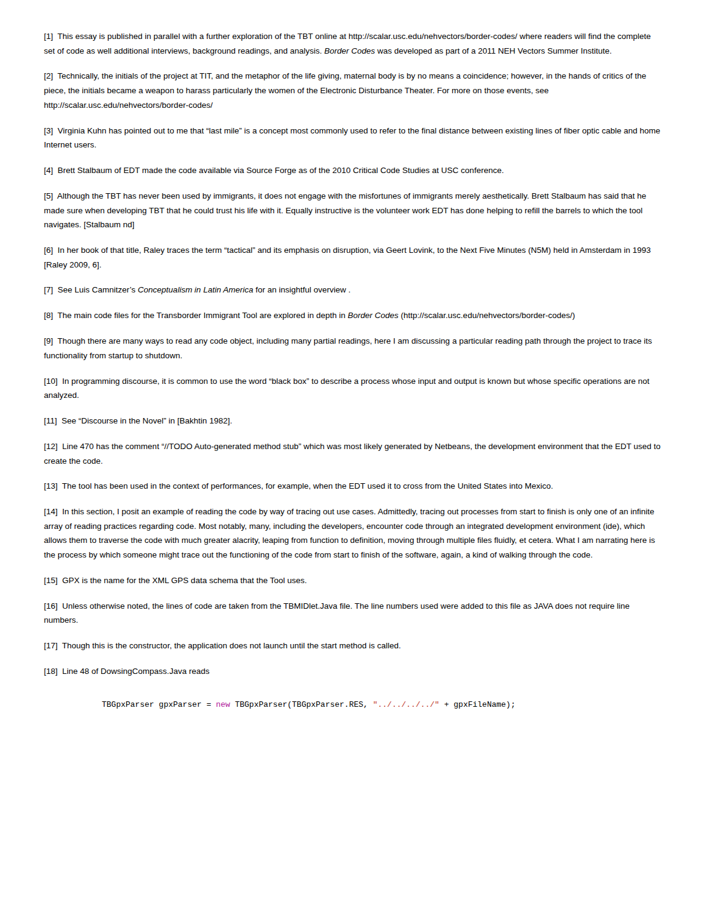[1] This essay is published in parallel with a further exploration of the TBT online at http://scalar.usc.edu/nehvectors/border-codes/ where readers will find the complete set of code as well additional interviews, background readings, and analysis. Border Codes was developed as part of a 2011 NEH Vectors Summer Institute.
[2] Technically, the initials of the project at TIT, and the metaphor of the life giving, maternal body is by no means a coincidence; however, in the hands of critics of the piece, the initials became a weapon to harass particularly the women of the Electronic Disturbance Theater. For more on those events, see http://scalar.usc.edu/nehvectors/border-codes/
[3] Virginia Kuhn has pointed out to me that “last mile” is a concept most commonly used to refer to the final distance between existing lines of fiber optic cable and home Internet users.
[4] Brett Stalbaum of EDT made the code available via Source Forge as of the 2010 Critical Code Studies at USC conference.
[5] Although the TBT has never been used by immigrants, it does not engage with the misfortunes of immigrants merely aesthetically. Brett Stalbaum has said that he made sure when developing TBT that he could trust his life with it. Equally instructive is the volunteer work EDT has done helping to refill the barrels to which the tool navigates. [Stalbaum nd]
[6] In her book of that title, Raley traces the term “tactical” and its emphasis on disruption, via Geert Lovink, to the Next Five Minutes (N5M) held in Amsterdam in 1993 [Raley 2009, 6].
[7] See Luis Camnitzer’s Conceptualism in Latin America for an insightful overview .
[8] The main code files for the Transborder Immigrant Tool are explored in depth in Border Codes (http://scalar.usc.edu/nehvectors/border-codes/)
[9] Though there are many ways to read any code object, including many partial readings, here I am discussing a particular reading path through the project to trace its functionality from startup to shutdown.
[10] In programming discourse, it is common to use the word “black box” to describe a process whose input and output is known but whose specific operations are not analyzed.
[11] See “Discourse in the Novel” in [Bakhtin 1982].
[12] Line 470 has the comment “//TODO Auto-generated method stub” which was most likely generated by Netbeans, the development environment that the EDT used to create the code.
[13] The tool has been used in the context of performances, for example, when the EDT used it to cross from the United States into Mexico.
[14] In this section, I posit an example of reading the code by way of tracing out use cases. Admittedly, tracing out processes from start to finish is only one of an infinite array of reading practices regarding code. Most notably, many, including the developers, encounter code through an integrated development environment (ide), which allows them to traverse the code with much greater alacrity, leaping from function to definition, moving through multiple files fluidly, et cetera. What I am narrating here is the process by which someone might trace out the functioning of the code from start to finish of the software, again, a kind of walking through the code.
[15] GPX is the name for the XML GPS data schema that the Tool uses.
[16] Unless otherwise noted, the lines of code are taken from the TBMIDlet.Java file. The line numbers used were added to this file as JAVA does not require line numbers.
[17] Though this is the constructor, the application does not launch until the start method is called.
[18] Line 48 of DowsingCompass.Java reads
TBGpxParser gpxParser = new TBGpxParser(TBGpxParser.RES, "../../../../" + gpxFileName);